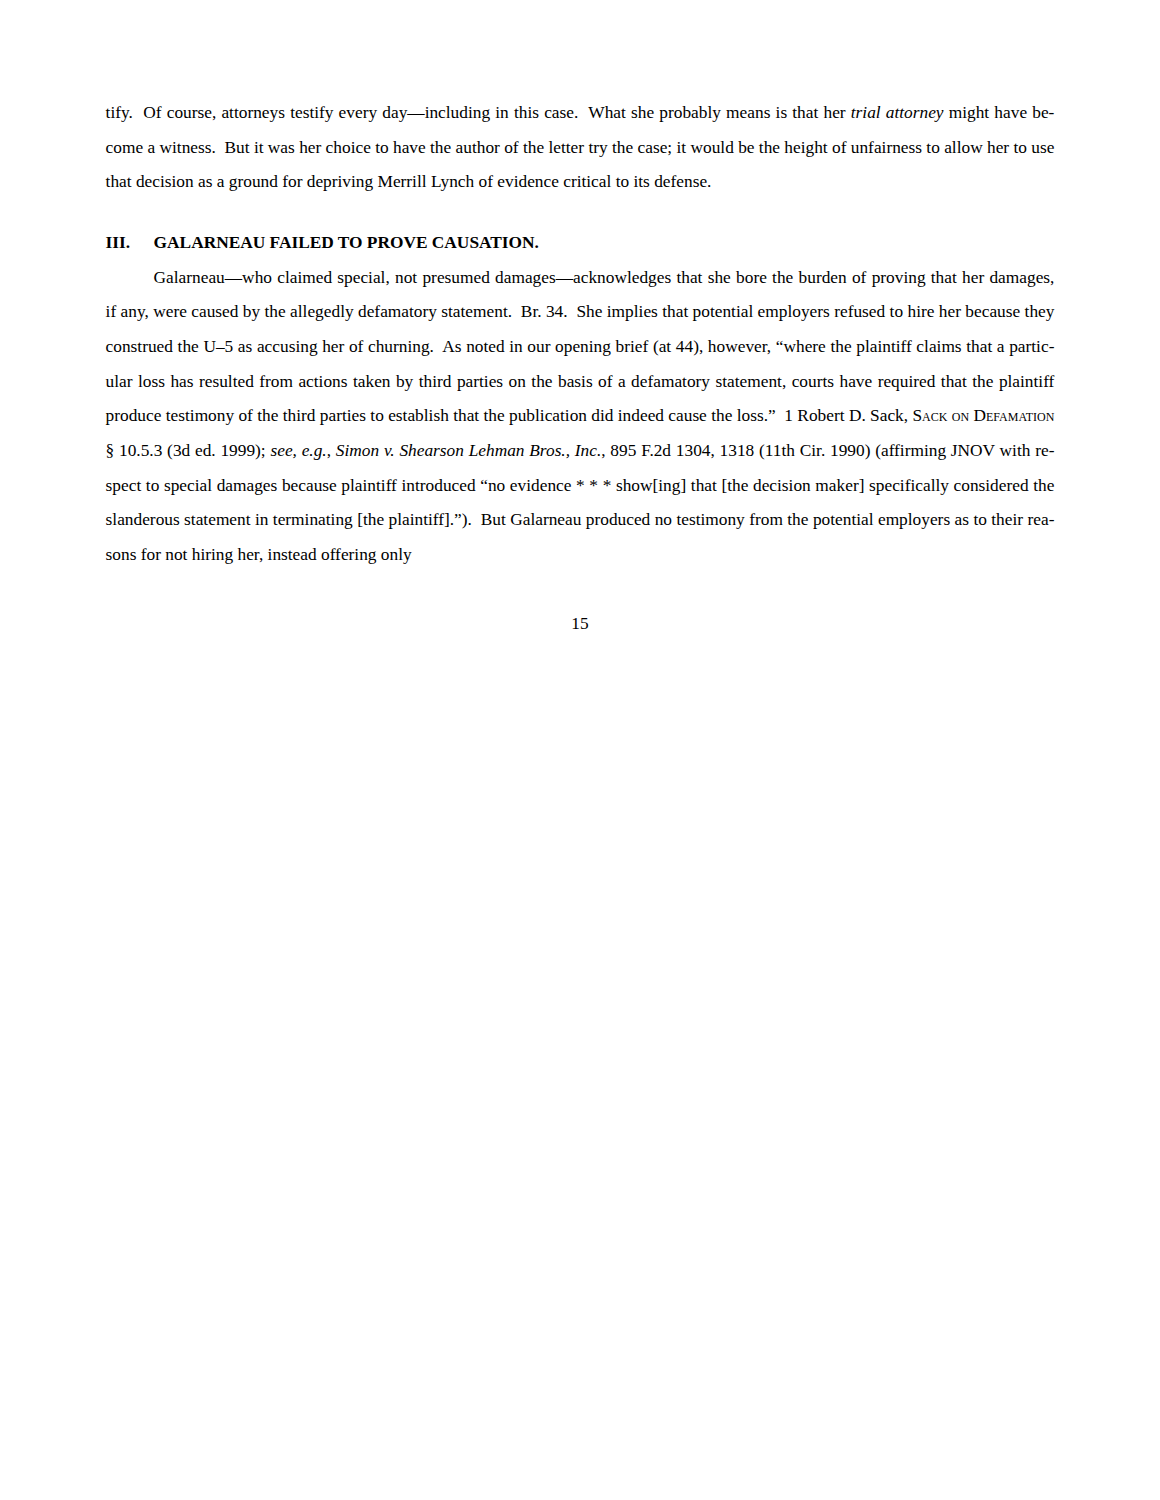tify. Of course, attorneys testify every day—including in this case. What she probably means is that her trial attorney might have become a witness. But it was her choice to have the author of the letter try the case; it would be the height of unfairness to allow her to use that decision as a ground for depriving Merrill Lynch of evidence critical to its defense.
III. GALARNEAU FAILED TO PROVE CAUSATION.
Galarneau—who claimed special, not presumed damages—acknowledges that she bore the burden of proving that her damages, if any, were caused by the allegedly defamatory statement. Br. 34. She implies that potential employers refused to hire her because they construed the U–5 as accusing her of churning. As noted in our opening brief (at 44), however, “where the plaintiff claims that a particular loss has resulted from actions taken by third parties on the basis of a defamatory statement, courts have required that the plaintiff produce testimony of the third parties to establish that the publication did indeed cause the loss.” 1 Robert D. Sack, Sack on Defamation § 10.5.3 (3d ed. 1999); see, e.g., Simon v. Shearson Lehman Bros., Inc., 895 F.2d 1304, 1318 (11th Cir. 1990) (affirming JNOV with respect to special damages because plaintiff introduced “no evidence * * * show[ing] that [the decision maker] specifically considered the slanderous statement in terminating [the plaintiff].”). But Galarneau produced no testimony from the potential employers as to their reasons for not hiring her, instead offering only
15